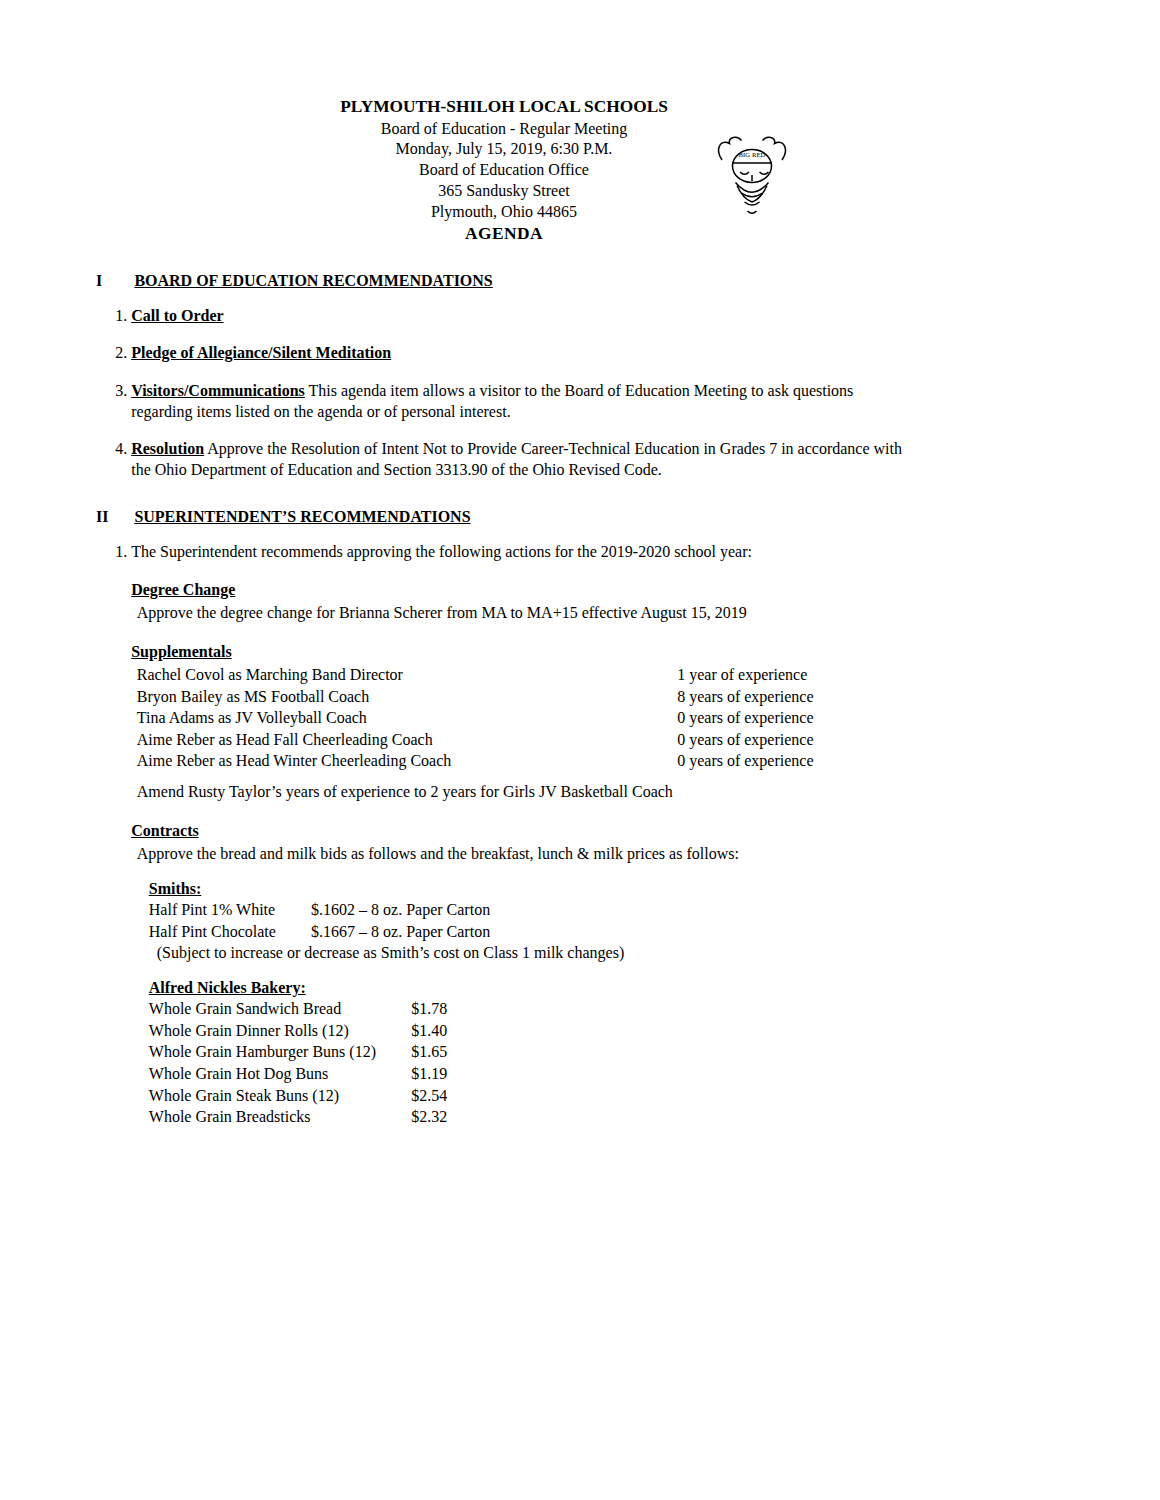BIG RED
PLYMOUTH-SHILOH LOCAL SCHOOLS
Board of Education - Regular Meeting
Monday, July 15, 2019, 6:30 P.M.
Board of Education Office
365 Sandusky Street
Plymouth, Ohio 44865
AGENDA
I
BOARD OF EDUCATION RECOMMENDATIONS
Call to Order
Pledge of Allegiance/Silent Meditation
Visitors/Communications This agenda item allows a visitor to the Board of Education Meeting to ask questions regarding items listed on the agenda or of personal interest.
Resolution Approve the Resolution of Intent Not to Provide Career-Technical Education in Grades 7 in accordance with the Ohio Department of Education and Section 3313.90 of the Ohio Revised Code.
II
SUPERINTENDENT’S RECOMMENDATIONS
The Superintendent recommends approving the following actions for the 2019-2020 school year:
Degree Change
Approve the degree change for Brianna Scherer from MA to MA+15 effective August 15, 2019
Supplementals
| Rachel Covol as Marching Band Director | 1 year of experience |
| Bryon Bailey as MS Football Coach | 8 years of experience |
| Tina Adams as JV Volleyball Coach | 0 years of experience |
| Aime Reber as Head Fall Cheerleading Coach | 0 years of experience |
| Aime Reber as Head Winter Cheerleading Coach | 0 years of experience |
Amend Rusty Taylor’s years of experience to 2 years for Girls JV Basketball Coach
Contracts
Approve the bread and milk bids as follows and the breakfast, lunch & milk prices as follows:
Smiths:
| Half Pint 1% White | $.1602 – 8 oz. Paper Carton |
| Half Pint Chocolate | $.1667 – 8 oz. Paper Carton |
(Subject to increase or decrease as Smith’s cost on Class 1 milk changes)
Alfred Nickles Bakery:
| Whole Grain Sandwich Bread | $1.78 |
| Whole Grain Dinner Rolls (12) | $1.40 |
| Whole Grain Hamburger Buns (12) | $1.65 |
| Whole Grain Hot Dog Buns | $1.19 |
| Whole Grain Steak Buns (12) | $2.54 |
| Whole Grain Breadsticks | $2.32 |